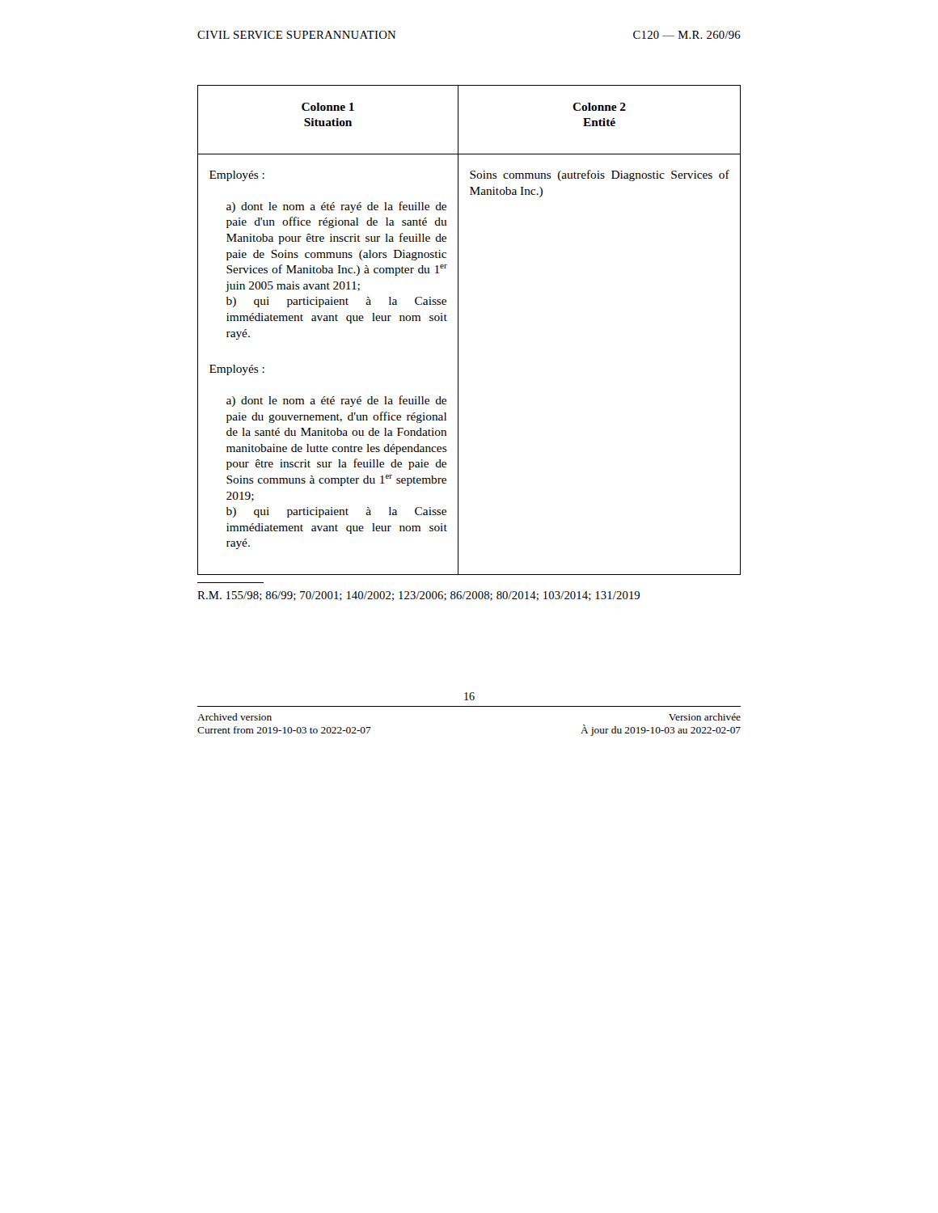Civil Service Superannuation
C120 — M.R. 260/96
| Colonne 1 Situation | Colonne 2 Entité |
| --- | --- |
| Employés : a) dont le nom a été rayé de la feuille de paie d'un office régional de la santé du Manitoba pour être inscrit sur la feuille de paie de Soins communs (alors Diagnostic Services of Manitoba Inc.) à compter du 1 er juin 2005 mais avant 2011; b) qui participaient à la Caisse immédiatement avant que leur nom soit rayé. Employés : a) dont le nom a été rayé de la feuille de paie du gouvernement, d'un office régional de la santé du Manitoba ou de la Fondation manitobaine de lutte contre les dépendances pour être inscrit sur la feuille de paie de Soins communs à compter du 1 er septembre 2019; b) qui participaient à la Caisse immédiatement avant que leur nom soit rayé. | Soins communs (autrefois Diagnostic Services of Manitoba Inc.) |
R.M. 155/98; 86/99; 70/2001; 140/2002; 123/2006; 86/2008; 80/2014; 103/2014; 131/2019
16
Archived version
Current from 2019-10-03 to 2022-02-07
Version archivée
À jour du 2019-10-03 au 2022-02-07